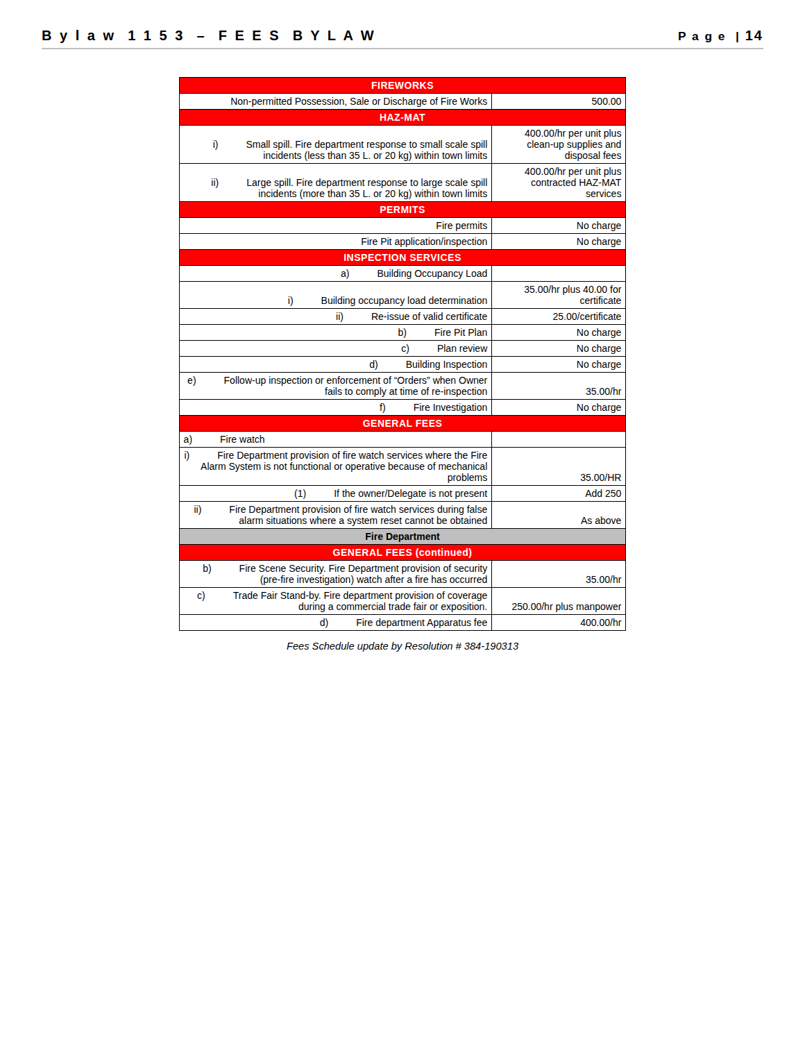B y l a w 1 1 5 3 – F E E S B Y L A W P a g e | 14
| FIREWORKS |
| Non-permitted Possession, Sale or Discharge of Fire Works | 500.00 |
| HAZ-MAT |
| i) Small spill. Fire department response to small scale spill incidents (less than 35 L. or 20 kg) within town limits | 400.00/hr per unit plus clean-up supplies and disposal fees |
| ii) Large spill. Fire department response to large scale spill incidents (more than 35 L. or 20 kg) within town limits | 400.00/hr per unit plus contracted HAZ-MAT services |
| PERMITS |
| Fire permits | No charge |
| Fire Pit application/inspection | No charge |
| INSPECTION SERVICES |
| a) Building Occupancy Load | |
| i) Building occupancy load determination | 35.00/hr plus 40.00 for certificate |
| ii) Re-issue of valid certificate | 25.00/certificate |
| b) Fire Pit Plan | No charge |
| c) Plan review | No charge |
| d) Building Inspection | No charge |
| e) Follow-up inspection or enforcement of “Orders” when Owner fails to comply at time of re-inspection | 35.00/hr |
| f) Fire Investigation | No charge |
| GENERAL FEES |
| a) Fire watch | |
| i) Fire Department provision of fire watch services where the Fire Alarm System is not functional or operative because of mechanical problems | 35.00/HR |
| (1) If the owner/Delegate is not present | Add 250 |
| ii) Fire Department provision of fire watch services during false alarm situations where a system reset cannot be obtained | As above |
| Fire Department |
| GENERAL FEES (continued) |
| b) Fire Scene Security. Fire Department provision of security (pre-fire investigation) watch after a fire has occurred | 35.00/hr |
| c) Trade Fair Stand-by. Fire department provision of coverage during a commercial trade fair or exposition. | 250.00/hr plus manpower |
| d) Fire department Apparatus fee | 400.00/hr |
Fees Schedule update by Resolution # 384-190313